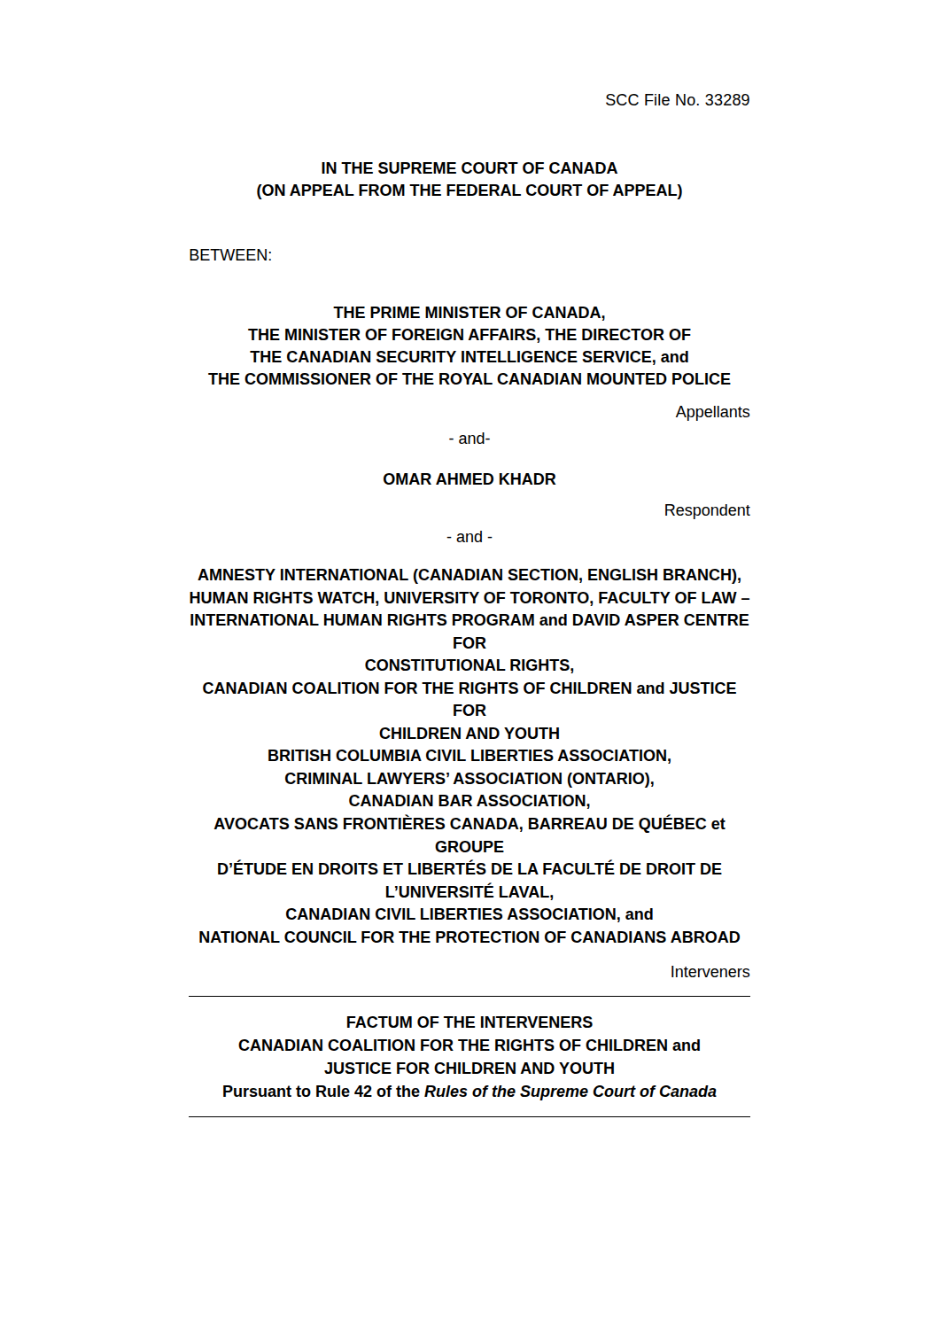SCC File No. 33289
IN THE SUPREME COURT OF CANADA
(ON APPEAL FROM THE FEDERAL COURT OF APPEAL)
BETWEEN:
THE PRIME MINISTER OF CANADA,
THE MINISTER OF FOREIGN AFFAIRS, THE DIRECTOR OF
THE CANADIAN SECURITY INTELLIGENCE SERVICE, and
THE COMMISSIONER OF THE ROYAL CANADIAN MOUNTED POLICE
Appellants
- and-
OMAR AHMED KHADR
Respondent
- and -
AMNESTY INTERNATIONAL (CANADIAN SECTION, ENGLISH BRANCH),
HUMAN RIGHTS WATCH, UNIVERSITY OF TORONTO, FACULTY OF LAW –
INTERNATIONAL HUMAN RIGHTS PROGRAM and DAVID ASPER CENTRE FOR
CONSTITUTIONAL RIGHTS,
CANADIAN COALITION FOR THE RIGHTS OF CHILDREN and JUSTICE FOR
CHILDREN AND YOUTH
BRITISH COLUMBIA CIVIL LIBERTIES ASSOCIATION,
CRIMINAL LAWYERS’ ASSOCIATION (ONTARIO),
CANADIAN BAR ASSOCIATION,
AVOCATS SANS FRONTIÈRES CANADA, BARREAU DE QUÉBEC et GROUPE
D’ÉTUDE EN DROITS ET LIBERTÉS DE LA FACULTÉ DE DROIT DE
L’UNIVERSITÉ LAVAL,
CANADIAN CIVIL LIBERTIES ASSOCIATION, and
NATIONAL COUNCIL FOR THE PROTECTION OF CANADIANS ABROAD
Interveners
FACTUM OF THE INTERVENERS
CANADIAN COALITION FOR THE RIGHTS OF CHILDREN and
JUSTICE FOR CHILDREN AND YOUTH
Pursuant to Rule 42 of the Rules of the Supreme Court of Canada